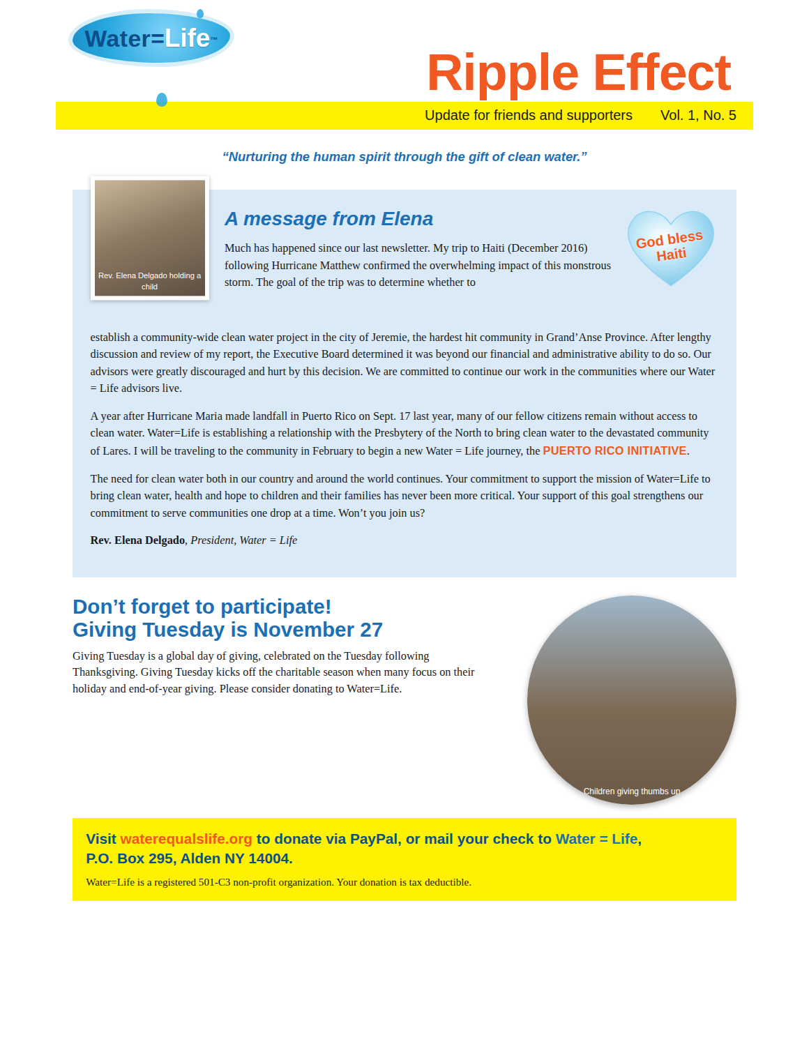Water=Life™
Ripple Effect
Update for friends and supporters Vol. 1, No. 5
“Nurturing the human spirit through the gift of clean water.”
God bless
Haiti
Rev. Elena Delgado holding a child
A message from Elena
Much has happened since our last newsletter. My trip to Haiti (December 2016) following Hurricane Matthew confirmed the overwhelming impact of this monstrous storm. The goal of the trip was to determine whether to
establish a community-wide clean water project in the city of Jeremie, the hardest hit community in Grand’Anse Province. After lengthy discussion and review of my report, the Executive Board determined it was beyond our financial and administrative ability to do so. Our advisors were greatly discouraged and hurt by this decision. We are committed to continue our work in the communities where our Water = Life advisors live.
A year after Hurricane Maria made landfall in Puerto Rico on Sept. 17 last year, many of our fellow citizens remain without access to clean water. Water=Life is establishing a relationship with the Presbytery of the North to bring clean water to the devastated community of Lares. I will be traveling to the community in February to begin a new Water = Life journey, the PUERTO RICO INITIATIVE.
The need for clean water both in our country and around the world continues. Your commitment to support the mission of Water=Life to bring clean water, health and hope to children and their families has never been more critical. Your support of this goal strengthens our commitment to serve communities one drop at a time. Won’t you join us?
Rev. Elena Delgado, President, Water = Life
Don’t forget to participate!
Giving Tuesday is November 27
Giving Tuesday is a global day of giving, celebrated on the Tuesday following Thanksgiving. Giving Tuesday kicks off the charitable season when many focus on their holiday and end-of-year giving. Please consider donating to Water=Life.
Children giving thumbs up
Visit waterequalslife.org to donate via PayPal, or mail your check to Water = Life, P.O. Box 295, Alden NY 14004.
Water=Life is a registered 501-C3 non-profit organization. Your donation is tax deductible.